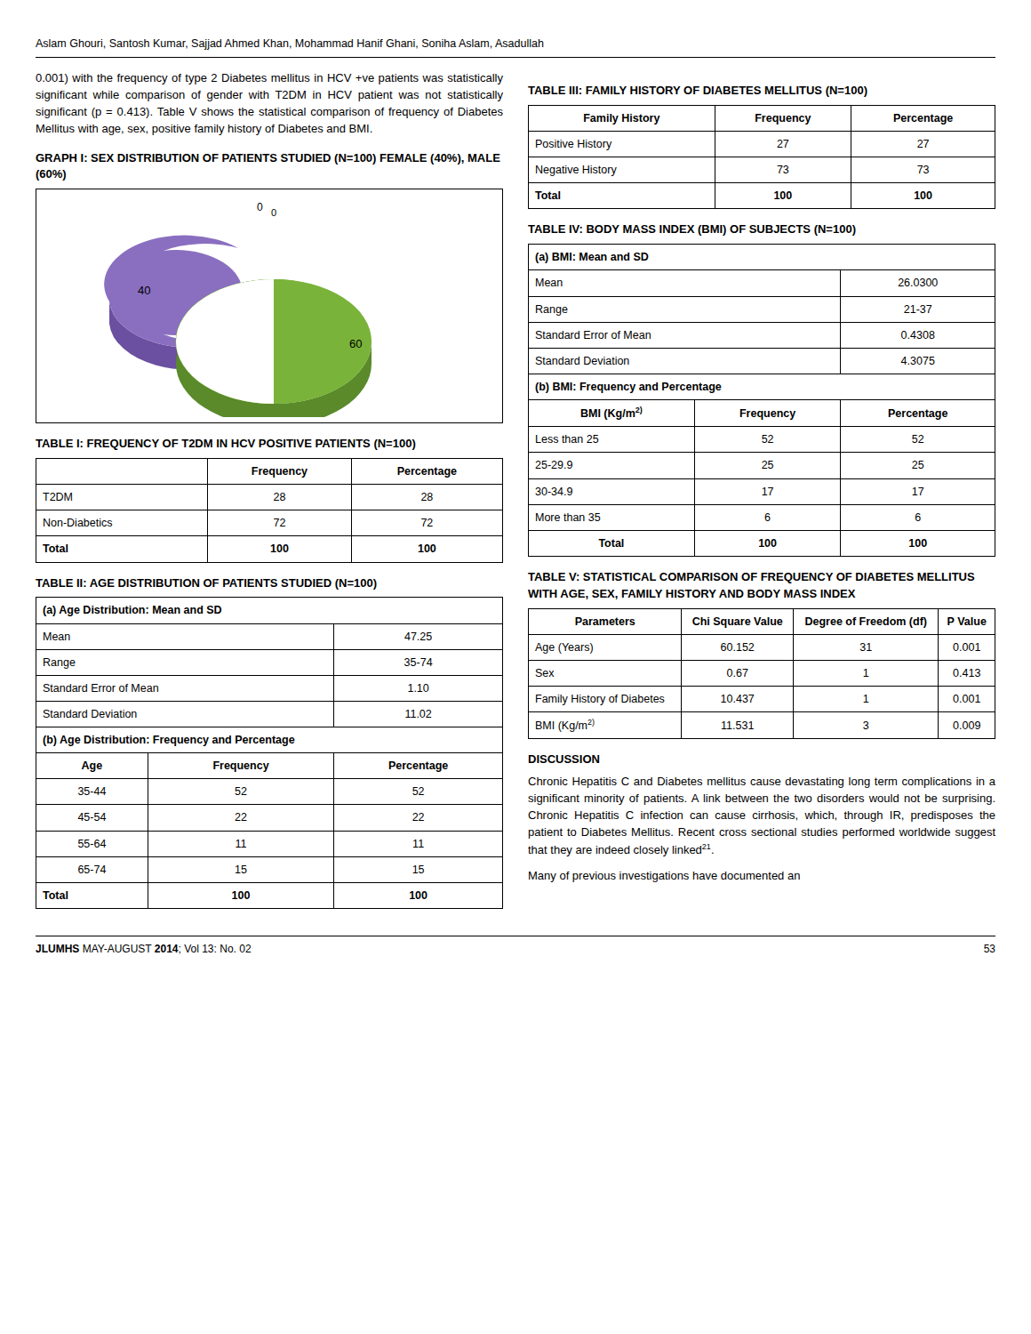Aslam Ghouri, Santosh Kumar, Sajjad Ahmed Khan, Mohammad Hanif Ghani, Soniha Aslam, Asadullah
0.001) with the frequency of type 2 Diabetes mellitus in HCV +ve patients was statistically significant while comparison of gender with T2DM in HCV patient was not statistically significant (p = 0.413). Table V shows the statistical comparison of frequency of Diabetes Mellitus with age, sex, positive family history of Diabetes and BMI.
Graph I: Sex distribution of patients studied (N=100) Female (40%), Male (60%)
0 0 40 60
Table I: Frequency of T2DM in HCV positive patients (n=100)
| | Frequency | Percentage |
| --- | --- | --- |
| T2DM | 28 | 28 |
| Non-Diabetics | 72 | 72 |
| Total | 100 | 100 |
Table II: Age distribution of patients studied (n=100)
| (a) Age Distribution: Mean and SD |
| Mean | 47.25 |
| Range | 35-74 |
| Standard Error of Mean | 1.10 |
| Standard Deviation | 11.02 |
| (b) Age Distribution: Frequency and Percentage |
| Age | Frequency | Percentage |
| 35-44 | 52 | 52 |
| 45-54 | 22 | 22 |
| 55-64 | 11 | 11 |
| 65-74 | 15 | 15 |
| Total | 100 | 100 |
Table III: Family history of Diabetes Mellitus (n=100)
| Family History | Frequency | Percentage |
| --- | --- | --- |
| Positive History | 27 | 27 |
| Negative History | 73 | 73 |
| Total | 100 | 100 |
Table IV: Body Mass Index (BMI) of subjects (n=100)
| (a) BMI: Mean and SD |
| Mean | 26.0300 |
| Range | 21-37 |
| Standard Error of Mean | 0.4308 |
| Standard Deviation | 4.3075 |
| (b) BMI: Frequency and Percentage |
| BMI (Kg/m 2) | Frequency | Percentage |
| Less than 25 | 52 | 52 |
| 25-29.9 | 25 | 25 |
| 30-34.9 | 17 | 17 |
| More than 35 | 6 | 6 |
| Total | 100 | 100 |
Table V: Statistical comparison of frequency of Diabetes Mellitus with age, sex, family history and body mass index
| Parameters | Chi Square Value | Degree of Freedom (df) | P Value |
| --- | --- | --- | --- |
| Age (Years) | 60.152 | 31 | 0.001 |
| Sex | 0.67 | 1 | 0.413 |
| Family History of Diabetes | 10.437 | 1 | 0.001 |
| BMI (Kg/m 2) | 11.531 | 3 | 0.009 |
Discussion
Chronic Hepatitis C and Diabetes mellitus cause devastating long term complications in a significant minority of patients. A link between the two disorders would not be surprising. Chronic Hepatitis C infection can cause cirrhosis, which, through IR, predisposes the patient to Diabetes Mellitus. Recent cross sectional studies performed worldwide suggest that they are indeed closely linked21.
Many of previous investigations have documented an
JLUMHS MAY-AUGUST 2014; Vol 13: No. 02
53